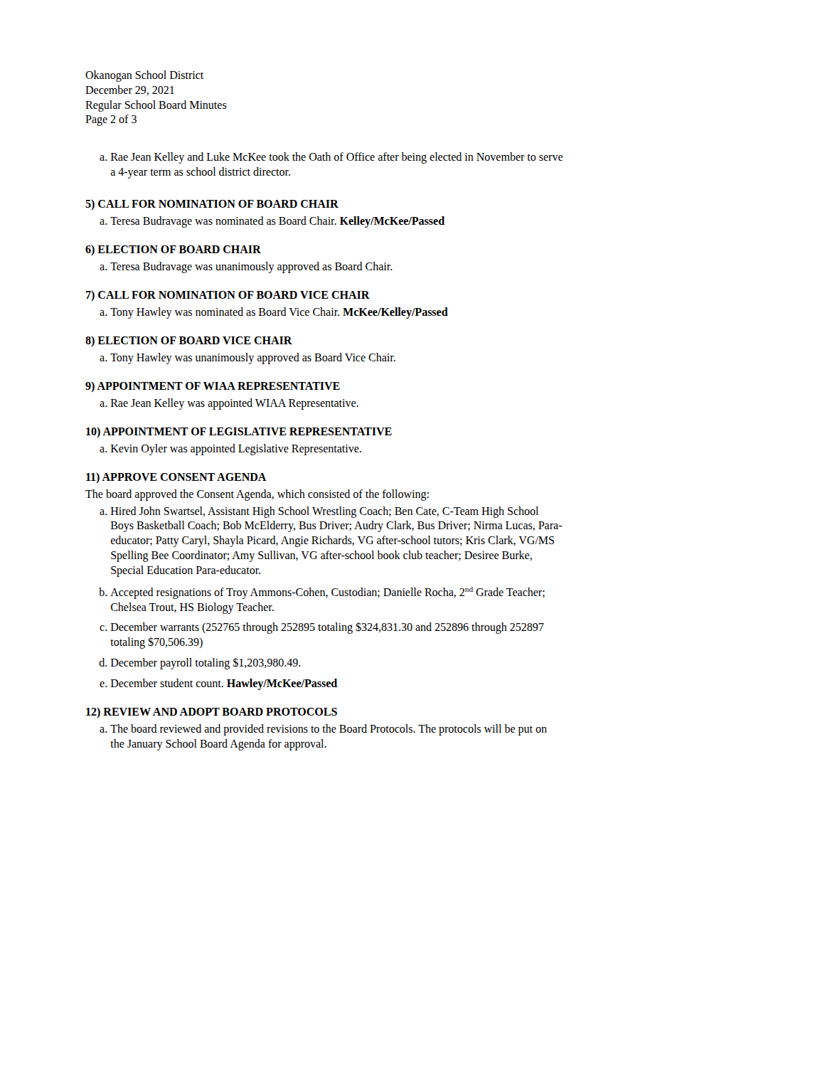Okanogan School District
December 29, 2021
Regular School Board Minutes
Page 2 of 3
Rae Jean Kelley and Luke McKee took the Oath of Office after being elected in November to serve a 4-year term as school district director.
5) CALL FOR NOMINATION OF BOARD CHAIR
Teresa Budravage was nominated as Board Chair. Kelley/McKee/Passed
6) ELECTION OF BOARD CHAIR
Teresa Budravage was unanimously approved as Board Chair.
7) CALL FOR NOMINATION OF BOARD VICE CHAIR
Tony Hawley was nominated as Board Vice Chair. McKee/Kelley/Passed
8) ELECTION OF BOARD VICE CHAIR
Tony Hawley was unanimously approved as Board Vice Chair.
9) APPOINTMENT OF WIAA REPRESENTATIVE
Rae Jean Kelley was appointed WIAA Representative.
10) APPOINTMENT OF LEGISLATIVE REPRESENTATIVE
Kevin Oyler was appointed Legislative Representative.
11) APPROVE CONSENT AGENDA
The board approved the Consent Agenda, which consisted of the following:
Hired John Swartsel, Assistant High School Wrestling Coach; Ben Cate, C-Team High School Boys Basketball Coach; Bob McElderry, Bus Driver; Audry Clark, Bus Driver; Nirma Lucas, Para-educator; Patty Caryl, Shayla Picard, Angie Richards, VG after-school tutors; Kris Clark, VG/MS Spelling Bee Coordinator; Amy Sullivan, VG after-school book club teacher; Desiree Burke, Special Education Para-educator.
Accepted resignations of Troy Ammons-Cohen, Custodian; Danielle Rocha, 2nd Grade Teacher; Chelsea Trout, HS Biology Teacher.
December warrants (252765 through 252895 totaling $324,831.30 and 252896 through 252897 totaling $70,506.39)
December payroll totaling $1,203,980.49.
December student count. Hawley/McKee/Passed
12) REVIEW AND ADOPT BOARD PROTOCOLS
The board reviewed and provided revisions to the Board Protocols. The protocols will be put on the January School Board Agenda for approval.